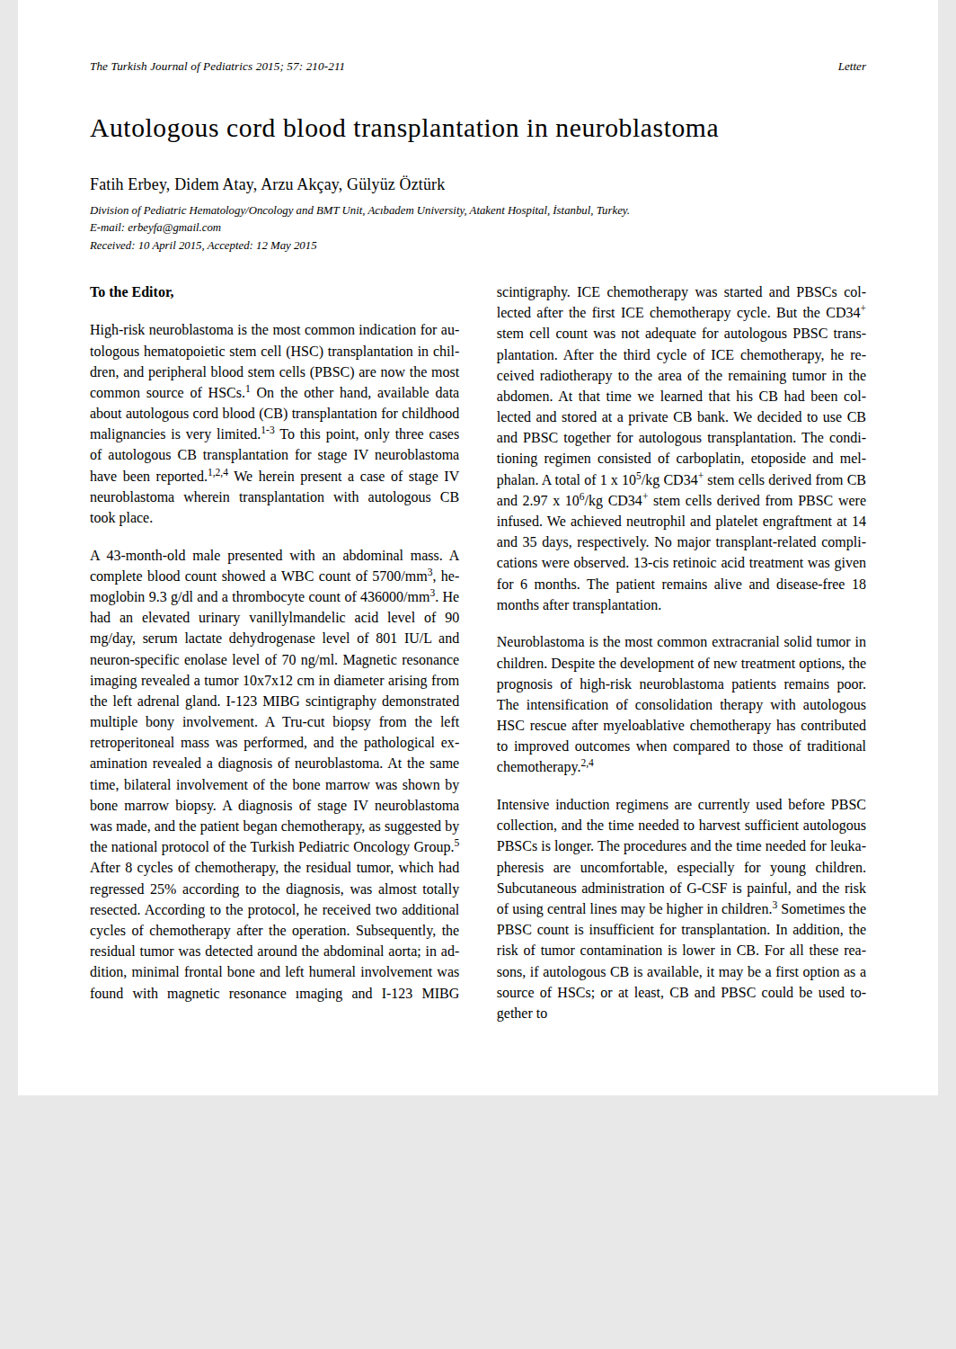The Turkish Journal of Pediatrics 2015; 57: 210-211 Letter
Autologous cord blood transplantation in neuroblastoma
Fatih Erbey, Didem Atay, Arzu Akçay, Gülyüz Öztürk
Division of Pediatric Hematology/Oncology and BMT Unit, Acıbadem University, Atakent Hospital, İstanbul, Turkey.
E-mail: erbeyfa@gmail.com
Received: 10 April 2015, Accepted: 12 May 2015
To the Editor,
High-risk neuroblastoma is the most common indication for autologous hematopoietic stem cell (HSC) transplantation in children, and peripheral blood stem cells (PBSC) are now the most common source of HSCs.1 On the other hand, available data about autologous cord blood (CB) transplantation for childhood malignancies is very limited.1-3 To this point, only three cases of autologous CB transplantation for stage IV neuroblastoma have been reported.1,2,4 We herein present a case of stage IV neuroblastoma wherein transplantation with autologous CB took place.
A 43-month-old male presented with an abdominal mass. A complete blood count showed a WBC count of 5700/mm3, hemoglobin 9.3 g/dl and a thrombocyte count of 436000/mm3. He had an elevated urinary vanillylmandelic acid level of 90 mg/day, serum lactate dehydrogenase level of 801 IU/L and neuron-specific enolase level of 70 ng/ml. Magnetic resonance imaging revealed a tumor 10x7x12 cm in diameter arising from the left adrenal gland. I-123 MIBG scintigraphy demonstrated multiple bony involvement. A Tru-cut biopsy from the left retroperitoneal mass was performed, and the pathological examination revealed a diagnosis of neuroblastoma. At the same time, bilateral involvement of the bone marrow was shown by bone marrow biopsy. A diagnosis of stage IV neuroblastoma was made, and the patient began chemotherapy, as suggested by the national protocol of the Turkish Pediatric Oncology Group.5 After 8 cycles of chemotherapy, the residual tumor, which had regressed 25% according to the diagnosis, was almost totally resected. According to the protocol, he received two additional cycles of chemotherapy after the operation. Subsequently, the residual tumor was detected around the abdominal aorta; in addition, minimal frontal bone and left humeral involvement was found with magnetic resonance ımaging and I-123 MIBG scintigraphy. ICE chemotherapy was started and PBSCs collected after the first ICE chemotherapy cycle. But the CD34+ stem cell count was not adequate for autologous PBSC transplantation. After the third cycle of ICE chemotherapy, he received radiotherapy to the area of the remaining tumor in the abdomen. At that time we learned that his CB had been collected and stored at a private CB bank. We decided to use CB and PBSC together for autologous transplantation. The conditioning regimen consisted of carboplatin, etoposide and melphalan. A total of 1 x 105/kg CD34+ stem cells derived from CB and 2.97 x 106/kg CD34+ stem cells derived from PBSC were infused. We achieved neutrophil and platelet engraftment at 14 and 35 days, respectively. No major transplant-related complications were observed. 13-cis retinoic acid treatment was given for 6 months. The patient remains alive and disease-free 18 months after transplantation.
Neuroblastoma is the most common extracranial solid tumor in children. Despite the development of new treatment options, the prognosis of high-risk neuroblastoma patients remains poor. The intensification of consolidation therapy with autologous HSC rescue after myeloablative chemotherapy has contributed to improved outcomes when compared to those of traditional chemotherapy.2,4
Intensive induction regimens are currently used before PBSC collection, and the time needed to harvest sufficient autologous PBSCs is longer. The procedures and the time needed for leukapheresis are uncomfortable, especially for young children. Subcutaneous administration of G-CSF is painful, and the risk of using central lines may be higher in children.3 Sometimes the PBSC count is insufficient for transplantation. In addition, the risk of tumor contamination is lower in CB. For all these reasons, if autologous CB is available, it may be a first option as a source of HSCs; or at least, CB and PBSC could be used together to